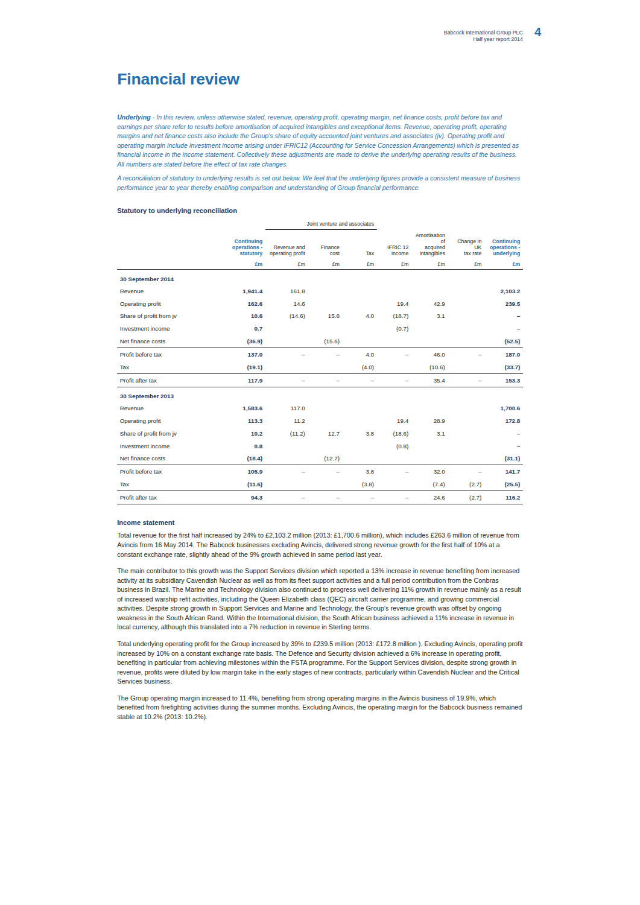4
Babcock International Group PLC
Half year report 2014
Financial review
Underlying - In this review, unless otherwise stated, revenue, operating profit, operating margin, net finance costs, profit before tax and earnings per share refer to results before amortisation of acquired intangibles and exceptional items. Revenue, operating profit, operating margins and net finance costs also include the Group's share of equity accounted joint ventures and associates (jv). Operating profit and operating margin include investment income arising under IFRIC12 (Accounting for Service Concession Arrangements) which is presented as financial income in the income statement. Collectively these adjustments are made to derive the underlying operating results of the business. All numbers are stated before the effect of tax rate changes.
A reconciliation of statutory to underlying results is set out below. We feel that the underlying figures provide a consistent measure of business performance year to year thereby enabling comparison and understanding of Group financial performance.
Statutory to underlying reconciliation
| | | Joint venture and associates | | | | |
| --- | --- | --- | --- | --- | --- | --- |
| | Continuing operations - statutory | Revenue and operating profit | Finance cost | Tax | IFRIC 12 income | Amortisation of acquired intangibles | Change in UK tax rate | Continuing operations - underlying |
| | £m | £m | £m | £m | £m | £m | £m | £m |
| 30 September 2014 |
| Revenue | 1,941.4 | 161.8 | | | | | | 2,103.2 |
| Operating profit | 162.6 | 14.6 | | | 19.4 | 42.9 | | 239.5 |
| Share of profit from jv | 10.6 | (14.6) | 15.6 | 4.0 | (18.7) | 3.1 | | – |
| Investment income | 0.7 | | | | (0.7) | | | – |
| Net finance costs | (36.9) | | (15.6) | | | | | (52.5) |
| Profit before tax | 137.0 | – | – | 4.0 | – | 46.0 | – | 187.0 |
| Tax | (19.1) | | | (4.0) | | (10.6) | | (33.7) |
| Profit after tax | 117.9 | – | – | – | – | 35.4 | – | 153.3 |
| 30 September 2013 |
| Revenue | 1,583.6 | 117.0 | | | | | | 1,700.6 |
| Operating profit | 113.3 | 11.2 | | | 19.4 | 28.9 | | 172.8 |
| Share of profit from jv | 10.2 | (11.2) | 12.7 | 3.8 | (18.6) | 3.1 | | – |
| Investment income | 0.8 | | | | (0.8) | | | – |
| Net finance costs | (18.4) | | (12.7) | | | | | (31.1) |
| Profit before tax | 105.9 | – | – | 3.8 | – | 32.0 | – | 141.7 |
| Tax | (11.6) | | | (3.8) | | (7.4) | (2.7) | (25.5) |
| Profit after tax | 94.3 | – | – | – | – | 24.6 | (2.7) | 116.2 |
Income statement
Total revenue for the first half increased by 24% to £2,103.2 million (2013: £1,700.6 million), which includes £263.6 million of revenue from Avincis from 16 May 2014. The Babcock businesses excluding Avincis, delivered strong revenue growth for the first half of 10% at a constant exchange rate, slightly ahead of the 9% growth achieved in same period last year.
The main contributor to this growth was the Support Services division which reported a 13% increase in revenue benefiting from increased activity at its subsidiary Cavendish Nuclear as well as from its fleet support activities and a full period contribution from the Conbras business in Brazil. The Marine and Technology division also continued to progress well delivering 11% growth in revenue mainly as a result of increased warship refit activities, including the Queen Elizabeth class (QEC) aircraft carrier programme, and growing commercial activities. Despite strong growth in Support Services and Marine and Technology, the Group's revenue growth was offset by ongoing weakness in the South African Rand. Within the International division, the South African business achieved a 11% increase in revenue in local currency, although this translated into a 7% reduction in revenue in Sterling terms.
Total underlying operating profit for the Group increased by 39% to £239.5 million (2013: £172.8 million ). Excluding Avincis, operating profit increased by 10% on a constant exchange rate basis. The Defence and Security division achieved a 6% increase in operating profit, benefiting in particular from achieving milestones within the FSTA programme. For the Support Services division, despite strong growth in revenue, profits were diluted by low margin take in the early stages of new contracts, particularly within Cavendish Nuclear and the Critical Services business.
The Group operating margin increased to 11.4%, benefiting from strong operating margins in the Avincis business of 19.9%, which benefited from firefighting activities during the summer months. Excluding Avincis, the operating margin for the Babcock business remained stable at 10.2% (2013: 10.2%).